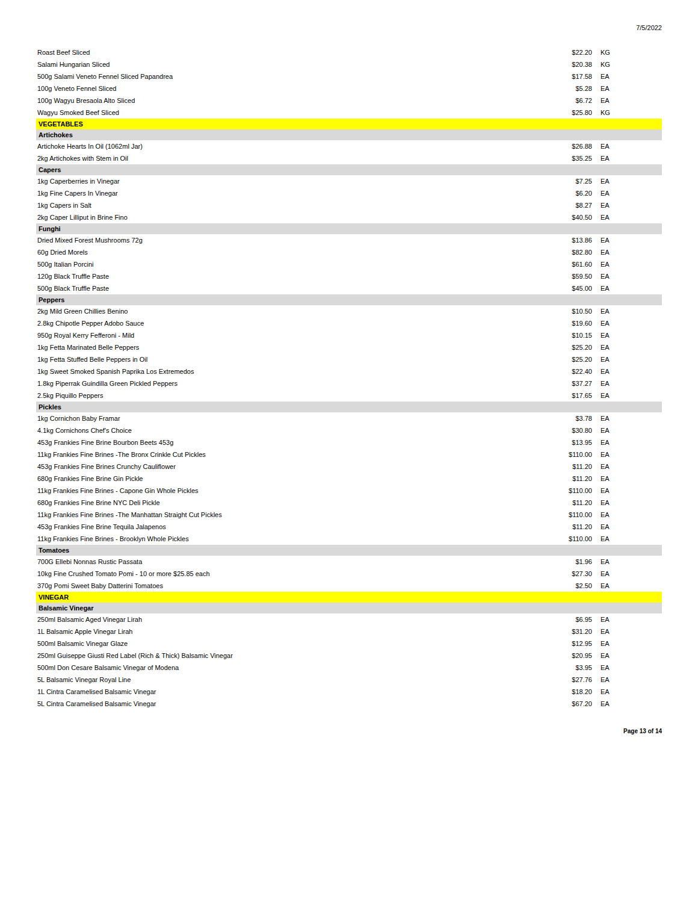7/5/2022
| Roast Beef Sliced | $22.20 | KG |
| Salami Hungarian Sliced | $20.38 | KG |
| 500g Salami Veneto Fennel Sliced Papandrea | $17.58 | EA |
| 100g Veneto Fennel Sliced | $5.28 | EA |
| 100g Wagyu Bresaola Alto Sliced | $6.72 | EA |
| Wagyu Smoked Beef Sliced | $25.80 | KG |
| VEGETABLES |
| Artichokes |
| Artichoke Hearts In Oil (1062ml Jar) | $26.88 | EA |
| 2kg Artichokes with Stem in Oil | $35.25 | EA |
| Capers |
| 1kg Caperberries in Vinegar | $7.25 | EA |
| 1kg Fine Capers In Vinegar | $6.20 | EA |
| 1kg Capers in Salt | $8.27 | EA |
| 2kg Caper Lilliput in Brine Fino | $40.50 | EA |
| Funghi |
| Dried Mixed Forest Mushrooms 72g | $13.86 | EA |
| 60g Dried Morels | $82.80 | EA |
| 500g Italian Porcini | $61.60 | EA |
| 120g Black Truffle Paste | $59.50 | EA |
| 500g Black Truffle Paste | $45.00 | EA |
| Peppers |
| 2kg Mild Green Chillies Benino | $10.50 | EA |
| 2.8kg Chipotle Pepper Adobo Sauce | $19.60 | EA |
| 950g Royal Kerry Fefferoni - Mild | $10.15 | EA |
| 1kg Fetta Marinated Belle Peppers | $25.20 | EA |
| 1kg Fetta Stuffed Belle Peppers in Oil | $25.20 | EA |
| 1kg Sweet Smoked Spanish Paprika Los Extremedos | $22.40 | EA |
| 1.8kg Piperrak Guindilla Green Pickled Peppers | $37.27 | EA |
| 2.5kg Piquillo Peppers | $17.65 | EA |
| Pickles |
| 1kg Cornichon Baby Framar | $3.78 | EA |
| 4.1kg Cornichons Chef's Choice | $30.80 | EA |
| 453g Frankies Fine Brine Bourbon Beets 453g | $13.95 | EA |
| 11kg Frankies Fine Brines -The Bronx Crinkle Cut Pickles | $110.00 | EA |
| 453g Frankies Fine Brines Crunchy Cauliflower | $11.20 | EA |
| 680g Frankies Fine Brine Gin Pickle | $11.20 | EA |
| 11kg Frankies Fine Brines - Capone Gin Whole Pickles | $110.00 | EA |
| 680g Frankies Fine Brine NYC Deli Pickle | $11.20 | EA |
| 11kg Frankies Fine Brines -The Manhattan Straight Cut Pickles | $110.00 | EA |
| 453g Frankies Fine Brine Tequila Jalapenos | $11.20 | EA |
| 11kg Frankies Fine Brines - Brooklyn Whole Pickles | $110.00 | EA |
| Tomatoes |
| 700G Ellebi Nonnas Rustic Passata | $1.96 | EA |
| 10kg Fine Crushed Tomato Pomi - 10 or more $25.85 each | $27.30 | EA |
| 370g Pomi Sweet Baby Datterini Tomatoes | $2.50 | EA |
| VINEGAR |
| Balsamic Vinegar |
| 250ml Balsamic Aged Vinegar Lirah | $6.95 | EA |
| 1L Balsamic Apple Vinegar Lirah | $31.20 | EA |
| 500ml Balsamic Vinegar Glaze | $12.95 | EA |
| 250ml Guiseppe Giusti Red Label (Rich & Thick) Balsamic Vinegar | $20.95 | EA |
| 500ml Don Cesare Balsamic Vinegar of Modena | $3.95 | EA |
| 5L Balsamic Vinegar Royal Line | $27.76 | EA |
| 1L Cintra Caramelised Balsamic Vinegar | $18.20 | EA |
| 5L Cintra Caramelised Balsamic Vinegar | $67.20 | EA |
Page 13 of 14